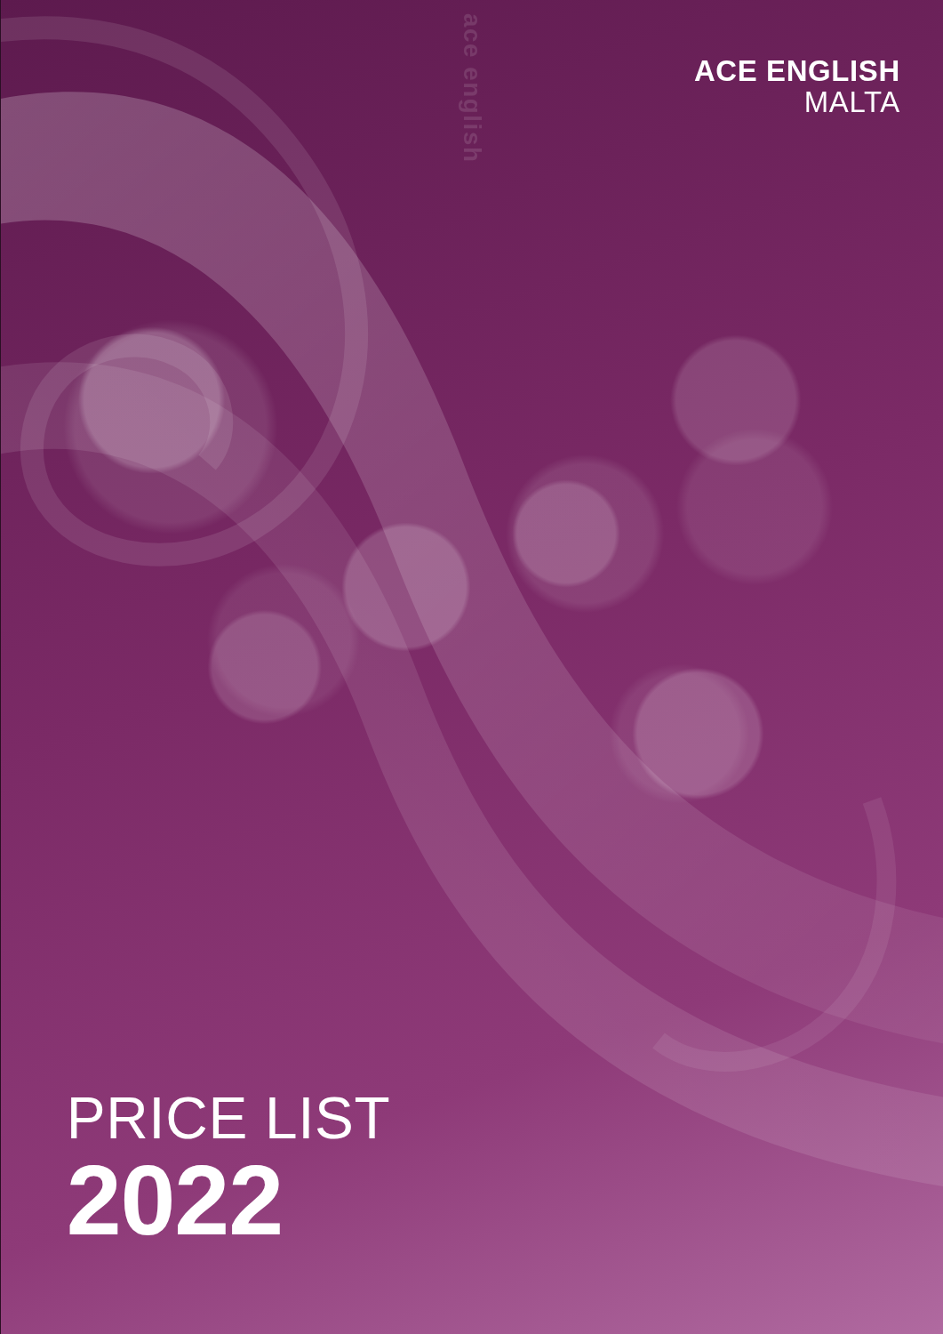ace english
ACE English Malta
Price List 2022